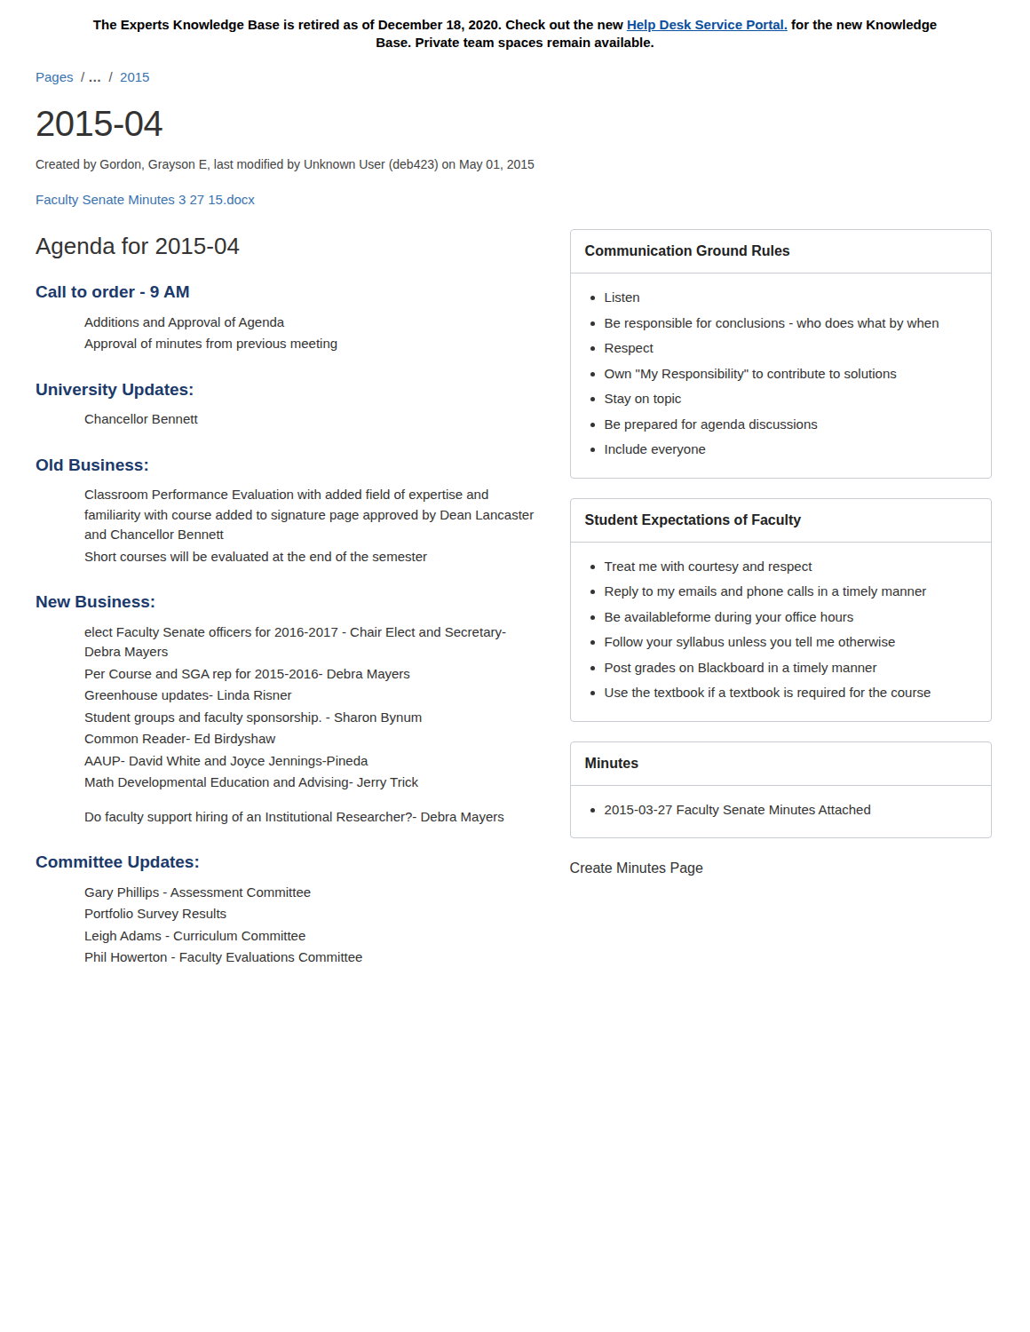The Experts Knowledge Base is retired as of December 18, 2020. Check out the new Help Desk Service Portal. for the new Knowledge Base. Private team spaces remain available.
Pages / … / 2015
2015-04
Created by Gordon, Grayson E, last modified by Unknown User (deb423) on May 01, 2015
Faculty Senate Minutes 3 27 15.docx
Agenda for 2015-04
Call to order - 9 AM
Additions and Approval of Agenda
Approval of minutes from previous meeting
University Updates:
Chancellor Bennett
Old Business:
Classroom Performance Evaluation with added field of expertise and familiarity with course added to signature page approved by Dean Lancaster and Chancellor Bennett
Short courses will be evaluated at the end of the semester
New Business:
elect Faculty Senate officers for 2016-2017 - Chair Elect and Secretary- Debra Mayers
Per Course and SGA rep for 2015-2016- Debra Mayers
Greenhouse updates- Linda Risner
Student groups and faculty sponsorship. - Sharon Bynum
Common Reader- Ed Birdyshaw
AAUP- David White and Joyce Jennings-Pineda
Math Developmental Education and Advising- Jerry Trick
Do faculty support hiring of an Institutional Researcher?- Debra Mayers
Committee Updates:
Gary Phillips - Assessment Committee
Portfolio Survey Results
Leigh Adams - Curriculum Committee
Phil Howerton - Faculty Evaluations Committee
Communication Ground Rules
Listen
Be responsible for conclusions - who does what by when
Respect
Own "My Responsibility" to contribute to solutions
Stay on topic
Be prepared for agenda discussions
Include everyone
Student Expectations of Faculty
Treat me with courtesy and respect
Reply to my emails and phone calls in a timely manner
Be availableforme during your office hours
Follow your syllabus unless you tell me otherwise
Post grades on Blackboard in a timely manner
Use the textbook if a textbook is required for the course
Minutes
2015-03-27 Faculty Senate Minutes Attached
Create Minutes Page